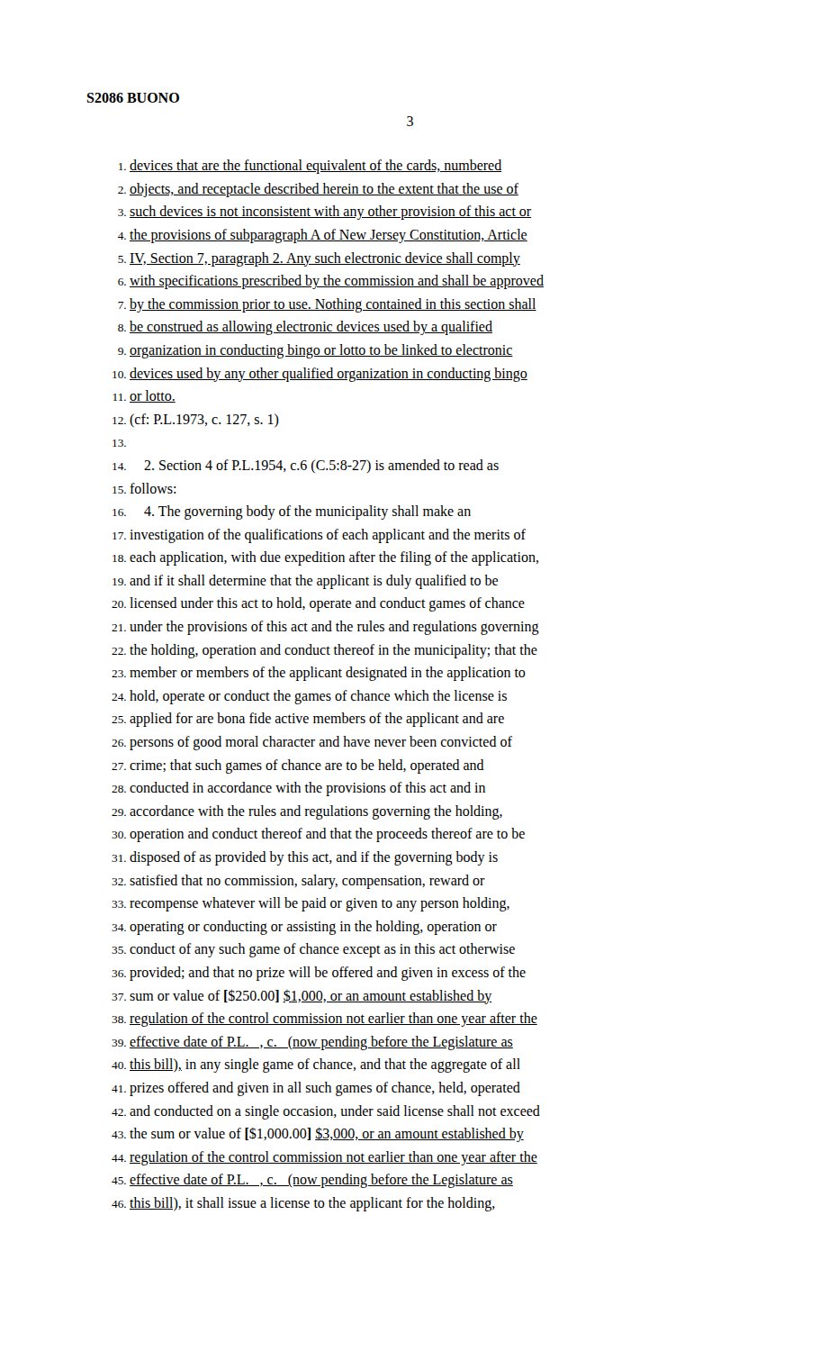S2086 BUONO
3
devices that are the functional equivalent of the cards, numbered
objects, and receptacle described herein to the extent that the use of
such devices is not inconsistent with any other provision of this act or
the provisions of subparagraph A of New Jersey Constitution, Article
IV, Section 7, paragraph 2. Any such electronic device shall comply
with specifications prescribed by the commission and shall be approved
by the commission prior to use. Nothing contained in this section shall
be construed as allowing electronic devices used by a qualified
organization in conducting bingo or lotto to be linked to electronic
devices used by any other qualified organization in conducting bingo
or lotto.
(cf: P.L.1973, c. 127, s. 1)
2. Section 4 of P.L.1954, c.6 (C.5:8-27) is amended to read as
follows:
4. The governing body of the municipality shall make an
investigation of the qualifications of each applicant and the merits of
each application, with due expedition after the filing of the application,
and if it shall determine that the applicant is duly qualified to be
licensed under this act to hold, operate and conduct games of chance
under the provisions of this act and the rules and regulations governing
the holding, operation and conduct thereof in the municipality; that the
member or members of the applicant designated in the application to
hold, operate or conduct the games of chance which the license is
applied for are bona fide active members of the applicant and are
persons of good moral character and have never been convicted of
crime; that such games of chance are to be held, operated and
conducted in accordance with the provisions of this act and in
accordance with the rules and regulations governing the holding,
operation and conduct thereof and that the proceeds thereof are to be
disposed of as provided by this act, and if the governing body is
satisfied that no commission, salary, compensation, reward or
recompense whatever will be paid or given to any person holding,
operating or conducting or assisting in the holding, operation or
conduct of any such game of chance except as in this act otherwise
provided; and that no prize will be offered and given in excess of the
sum or value of [$250.00] $1,000, or an amount established by
regulation of the control commission not earlier than one year after the
effective date of P.L. , c. (now pending before the Legislature as
this bill), in any single game of chance, and that the aggregate of all
prizes offered and given in all such games of chance, held, operated
and conducted on a single occasion, under said license shall not exceed
the sum or value of [$1,000.00] $3,000, or an amount established by
regulation of the control commission not earlier than one year after the
effective date of P.L. , c. (now pending before the Legislature as
this bill), it shall issue a license to the applicant for the holding,